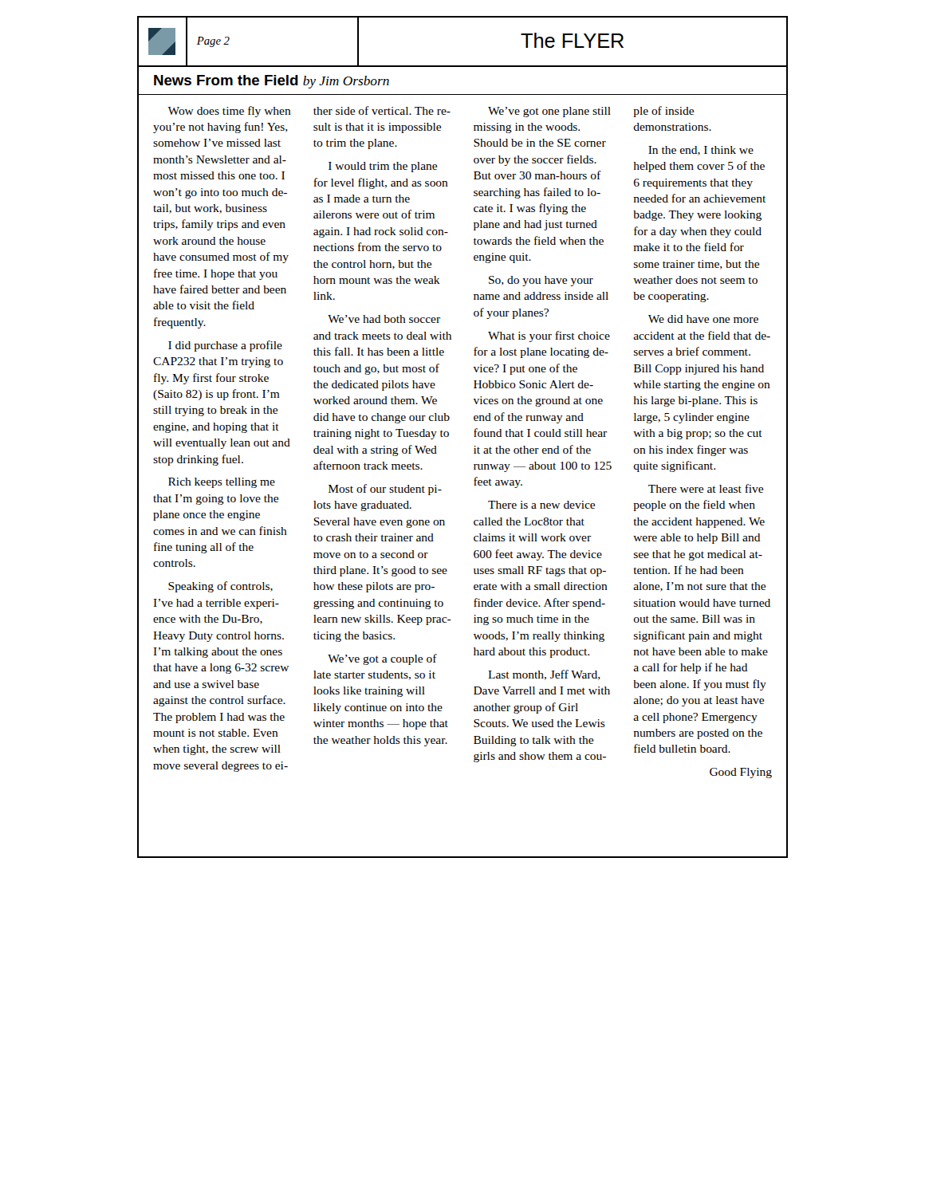Page 2
The FLYER
News From the Field by Jim Orsborn
Wow does time fly when you’re not having fun! Yes, somehow I’ve missed last month’s Newsletter and almost missed this one too. I won’t go into too much detail, but work, business trips, family trips and even work around the house have consumed most of my free time. I hope that you have faired better and been able to visit the field frequently.
I did purchase a profile CAP232 that I’m trying to fly. My first four stroke (Saito 82) is up front. I’m still trying to break in the engine, and hoping that it will eventually lean out and stop drinking fuel.
Rich keeps telling me that I’m going to love the plane once the engine comes in and we can finish fine tuning all of the controls.
Speaking of controls, I’ve had a terrible experience with the Du-Bro, Heavy Duty control horns. I’m talking about the ones that have a long 6-32 screw and use a swivel base against the control surface. The problem I had was the mount is not stable. Even when tight, the screw will move several degrees to either side of vertical. The result is that it is impossible to trim the plane.
I would trim the plane for level flight, and as soon as I made a turn the ailerons were out of trim again. I had rock solid connections from the servo to the control horn, but the horn mount was the weak link.
We’ve had both soccer and track meets to deal with this fall. It has been a little touch and go, but most of the dedicated pilots have worked around them. We did have to change our club training night to Tuesday to deal with a string of Wed afternoon track meets.
Most of our student pilots have graduated. Several have even gone on to crash their trainer and move on to a second or third plane. It’s good to see how these pilots are progressing and continuing to learn new skills. Keep practicing the basics.
We’ve got a couple of late starter students, so it looks like training will likely continue on into the winter months — hope that the weather holds this year.
We’ve got one plane still missing in the woods. Should be in the SE corner over by the soccer fields. But over 30 man-hours of searching has failed to locate it. I was flying the plane and had just turned towards the field when the engine quit.
So, do you have your name and address inside all of your planes?
What is your first choice for a lost plane locating device? I put one of the Hobbico Sonic Alert devices on the ground at one end of the runway and found that I could still hear it at the other end of the runway — about 100 to 125 feet away.
There is a new device called the Loc8tor that claims it will work over 600 feet away. The device uses small RF tags that operate with a small direction finder device. After spending so much time in the woods, I’m really thinking hard about this product.
Last month, Jeff Ward, Dave Varrell and I met with another group of Girl Scouts. We used the Lewis Building to talk with the girls and show them a couple of inside demonstrations.
In the end, I think we helped them cover 5 of the 6 requirements that they needed for an achievement badge. They were looking for a day when they could make it to the field for some trainer time, but the weather does not seem to be cooperating.
We did have one more accident at the field that deserves a brief comment. Bill Copp injured his hand while starting the engine on his large bi-plane. This is large, 5 cylinder engine with a big prop; so the cut on his index finger was quite significant.
There were at least five people on the field when the accident happened. We were able to help Bill and see that he got medical attention. If he had been alone, I’m not sure that the situation would have turned out the same. Bill was in significant pain and might not have been able to make a call for help if he had been alone. If you must fly alone; do you at least have a cell phone? Emergency numbers are posted on the field bulletin board.
Good Flying